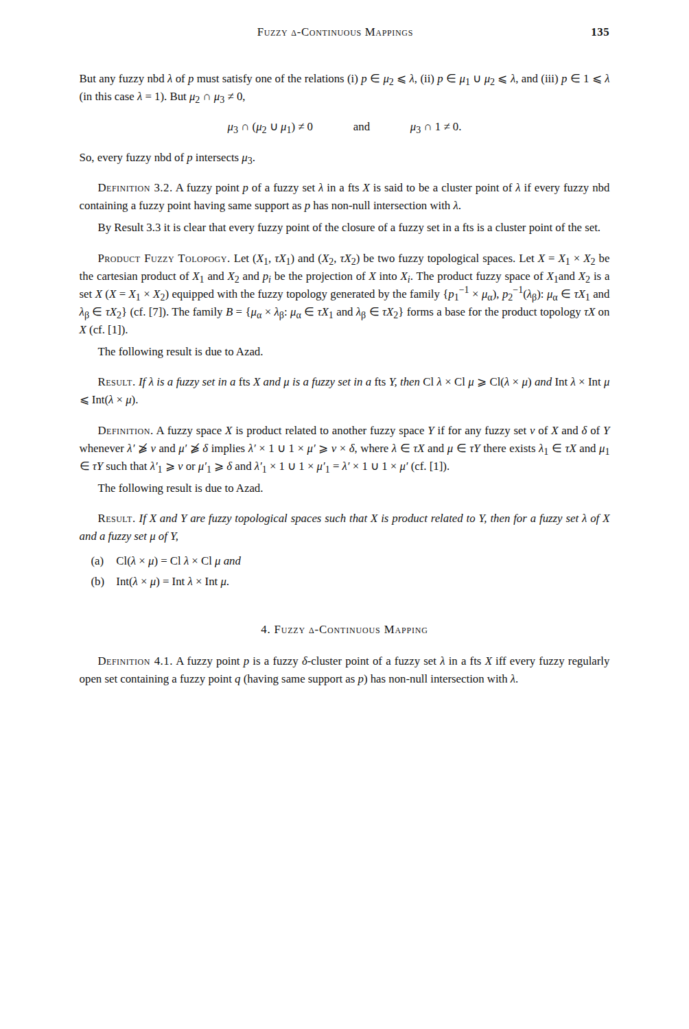Fuzzy δ-Continuous Mappings 135
But any fuzzy nbd λ of p must satisfy one of the relations (i) p ∈ μ2 ⩽ λ, (ii) p ∈ μ1 ∪ μ2 ⩽ λ, and (iii) p ∈ 1 ⩽ λ (in this case λ = 1). But μ2 ∩ μ3 ≠ 0,
μ3 ∩ (μ2 ∪ μ1) ≠ 0 and μ3 ∩ 1 ≠ 0.
So, every fuzzy nbd of p intersects μ3.
Definition 3.2. A fuzzy point p of a fuzzy set λ in a fts X is said to be a cluster point of λ if every fuzzy nbd containing a fuzzy point having same support as p has non-null intersection with λ.
By Result 3.3 it is clear that every fuzzy point of the closure of a fuzzy set in a fts is a cluster point of the set.
Product Fuzzy Tolopogy. Let (X1, τX1) and (X2, τX2) be two fuzzy topological spaces. Let X = X1 × X2 be the cartesian product of X1 and X2 and pi be the projection of X into Xi. The product fuzzy space of X1and X2 is a set X (X = X1 × X2) equipped with the fuzzy topology generated by the family {p1−1 × μα), p2−1(λβ): μα ∈ τX1 and λβ ∈ τX2} (cf. [7]). The family B = {μα × λβ: μα ∈ τX1 and λβ ∈ τX2} forms a base for the product topology τX on X (cf. [1]).
The following result is due to Azad.
Result. If λ is a fuzzy set in a fts X and μ is a fuzzy set in a fts Y, then Cl λ × Cl μ ⩾ Cl(λ × μ) and Int λ × Int μ ⩽ Int(λ × μ).
Definition. A fuzzy space X is product related to another fuzzy space Y if for any fuzzy set v of X and δ of Y whenever λ′ ⩾̸ v and μ′ ⩾̸ δ implies λ′ × 1 ∪ 1 × μ′ ⩾ v × δ, where λ ∈ τX and μ ∈ τY there exists λ1 ∈ τX and μ1 ∈ τY such that λ′1 ⩾ v or μ′1 ⩾ δ and λ′1 × 1 ∪ 1 × μ′1 = λ′ × 1 ∪ 1 × μ′ (cf. [1]).
The following result is due to Azad.
Result. If X and Y are fuzzy topological spaces such that X is product related to Y, then for a fuzzy set λ of X and a fuzzy set μ of Y,
Cl(λ × μ) = Cl λ × Cl μ and
Int(λ × μ) = Int λ × Int μ.
4. Fuzzy δ-Continuous Mapping
Definition 4.1. A fuzzy point p is a fuzzy δ-cluster point of a fuzzy set λ in a fts X iff every fuzzy regularly open set containing a fuzzy point q (having same support as p) has non-null intersection with λ.